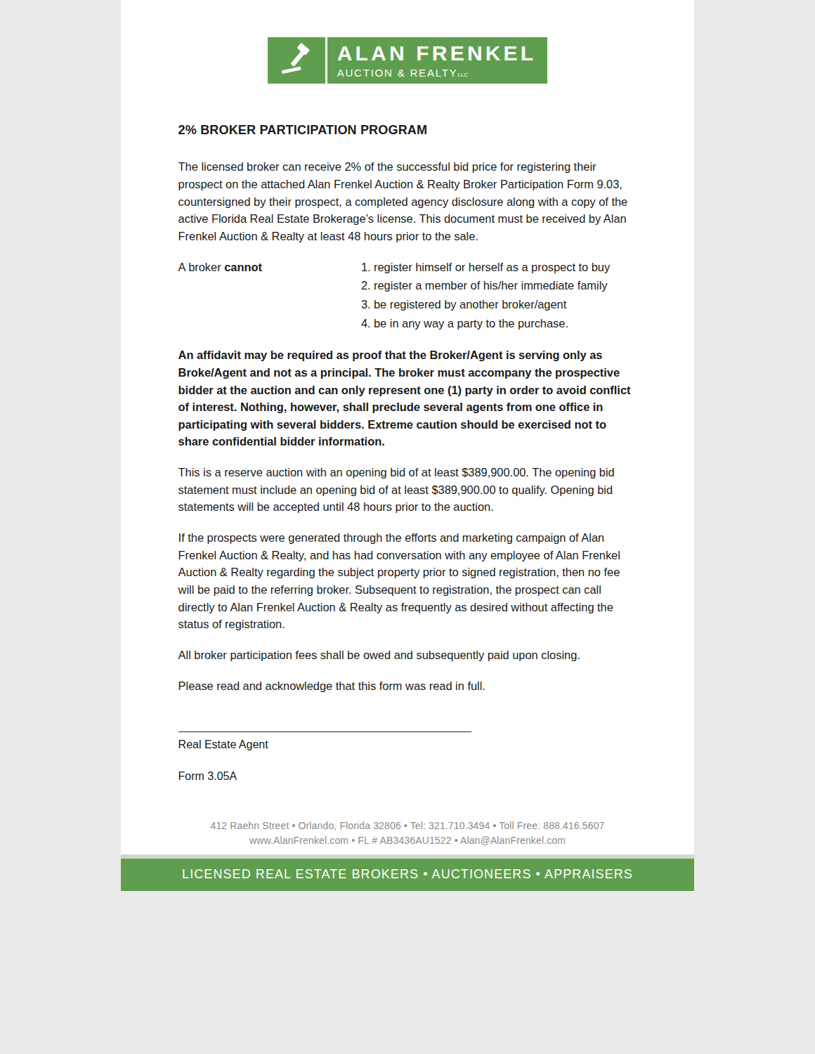ALAN FRENKEL AUCTION & REALTYLLC
2% BROKER PARTICIPATION PROGRAM
The licensed broker can receive 2% of the successful bid price for registering their prospect on the attached Alan Frenkel Auction & Realty Broker Participation Form 9.03, countersigned by their prospect, a completed agency disclosure along with a copy of the active Florida Real Estate Brokerage’s license. This document must be received by Alan Frenkel Auction & Realty at least 48 hours prior to the sale.
A broker cannot
register himself or herself as a prospect to buy
register a member of his/her immediate family
be registered by another broker/agent
be in any way a party to the purchase.
An affidavit may be required as proof that the Broker/Agent is serving only as Broke/Agent and not as a principal. The broker must accompany the prospective bidder at the auction and can only represent one (1) party in order to avoid conflict of interest. Nothing, however, shall preclude several agents from one office in participating with several bidders. Extreme caution should be exercised not to share confidential bidder information.
This is a reserve auction with an opening bid of at least $389,900.00. The opening bid statement must include an opening bid of at least $389,900.00 to qualify. Opening bid statements will be accepted until 48 hours prior to the auction.
If the prospects were generated through the efforts and marketing campaign of Alan Frenkel Auction & Realty, and has had conversation with any employee of Alan Frenkel Auction & Realty regarding the subject property prior to signed registration, then no fee will be paid to the referring broker. Subsequent to registration, the prospect can call directly to Alan Frenkel Auction & Realty as frequently as desired without affecting the status of registration.
All broker participation fees shall be owed and subsequently paid upon closing.
Please read and acknowledge that this form was read in full.
Real Estate Agent
Form 3.05A
412 Raehn Street • Orlando, Florida 32806 • Tel: 321.710.3494 • Toll Free: 888.416.5607
www.AlanFrenkel.com • FL # AB3436AU1522 • Alan@AlanFrenkel.com
LICENSED REAL ESTATE BROKERS • AUCTIONEERS • APPRAISERS